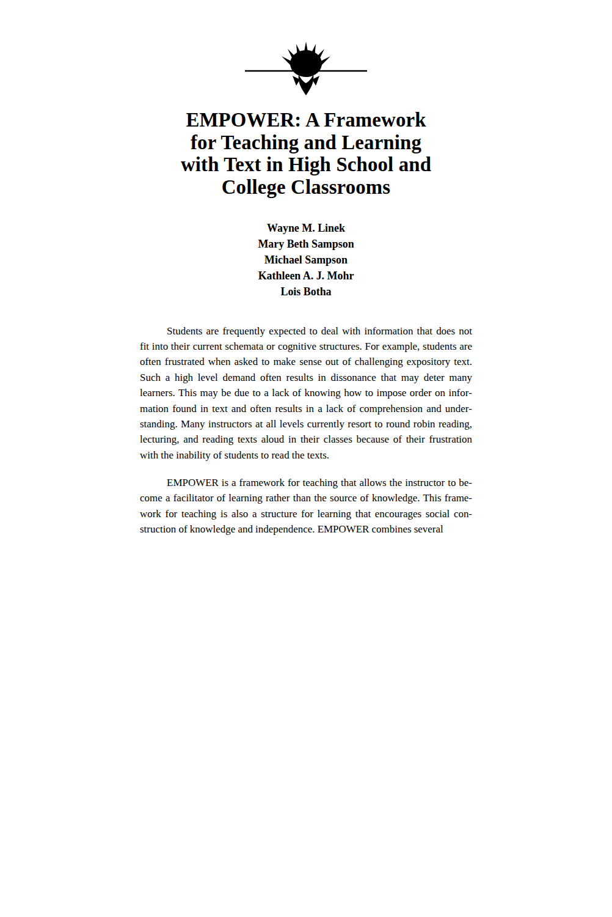EMPOWER: A Framework
for Teaching and Learning
with Text in High School and
College Classrooms
Wayne M. Linek Mary Beth Sampson Michael Sampson Kathleen A. J. Mohr Lois Botha
Students are frequently expected to deal with information that does not fit into their current schemata or cognitive structures. For example, students are often frustrated when asked to make sense out of challenging expository text. Such a high level demand often results in dissonance that may deter many learners. This may be due to a lack of knowing how to impose order on information found in text and often results in a lack of comprehension and understanding. Many instructors at all levels currently resort to round robin reading, lecturing, and reading texts aloud in their classes because of their frustration with the inability of students to read the texts.
EMPOWER is a framework for teaching that allows the instructor to become a facilitator of learning rather than the source of knowledge. This framework for teaching is also a structure for learning that encourages social construction of knowledge and independence. EMPOWER combines several